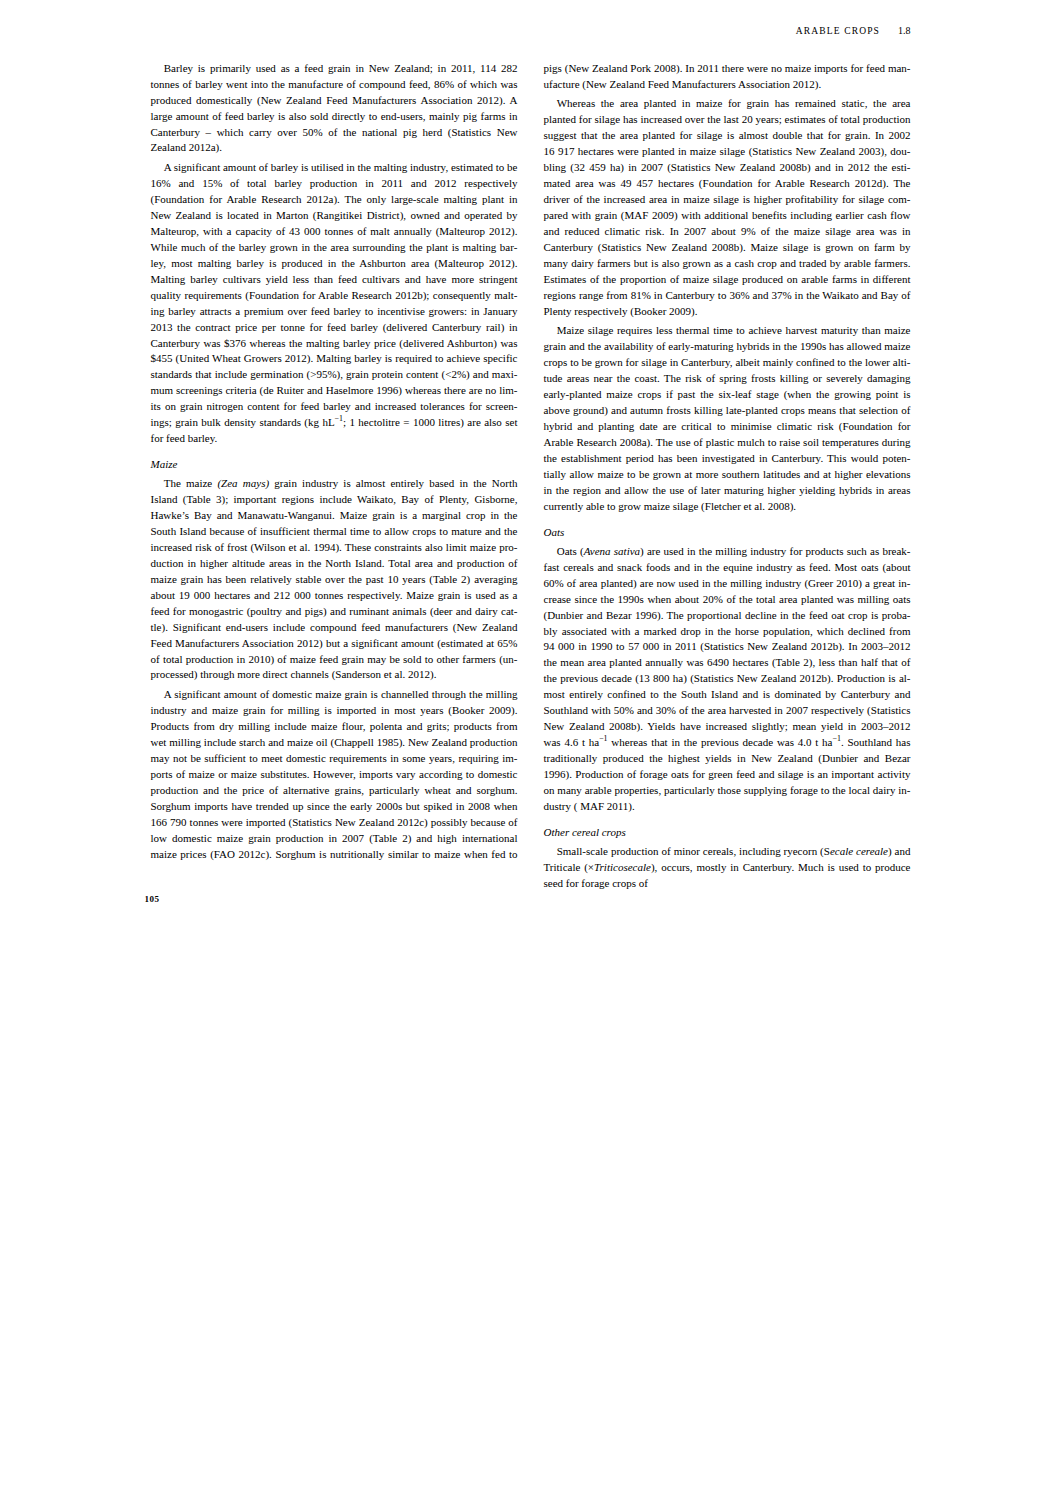Arable crops 1.8
Barley is primarily used as a feed grain in New Zealand; in 2011, 114 282 tonnes of barley went into the manufacture of compound feed, 86% of which was produced domestically (New Zealand Feed Manufacturers Association 2012). A large amount of feed barley is also sold directly to end-users, mainly pig farms in Canterbury – which carry over 50% of the national pig herd (Statistics New Zealand 2012a).
A significant amount of barley is utilised in the malting industry, estimated to be 16% and 15% of total barley production in 2011 and 2012 respectively (Foundation for Arable Research 2012a). The only large-scale malting plant in New Zealand is located in Marton (Rangitikei District), owned and operated by Malteurop, with a capacity of 43 000 tonnes of malt annually (Malteurop 2012). While much of the barley grown in the area surrounding the plant is malting barley, most malting barley is produced in the Ashburton area (Malteurop 2012). Malting barley cultivars yield less than feed cultivars and have more stringent quality requirements (Foundation for Arable Research 2012b); consequently malting barley attracts a premium over feed barley to incentivise growers: in January 2013 the contract price per tonne for feed barley (delivered Canterbury rail) in Canterbury was $376 whereas the malting barley price (delivered Ashburton) was $455 (United Wheat Growers 2012). Malting barley is required to achieve specific standards that include germination (>95%), grain protein content (<2%) and maximum screenings criteria (de Ruiter and Haselmore 1996) whereas there are no limits on grain nitrogen content for feed barley and increased tolerances for screenings; grain bulk density standards (kg hL−1; 1 hectolitre = 1000 litres) are also set for feed barley.
Maize
The maize (Zea mays) grain industry is almost entirely based in the North Island (Table 3); important regions include Waikato, Bay of Plenty, Gisborne, Hawke’s Bay and Manawatu-Wanganui. Maize grain is a marginal crop in the South Island because of insufficient thermal time to allow crops to mature and the increased risk of frost (Wilson et al. 1994). These constraints also limit maize production in higher altitude areas in the North Island. Total area and production of maize grain has been relatively stable over the past 10 years (Table 2) averaging about 19 000 hectares and 212 000 tonnes respectively. Maize grain is used as a feed for monogastric (poultry and pigs) and ruminant animals (deer and dairy cattle). Significant end-users include compound feed manufacturers (New Zealand Feed Manufacturers Association 2012) but a significant amount (estimated at 65% of total production in 2010) of maize feed grain may be sold to other farmers (unprocessed) through more direct channels (Sanderson et al. 2012).
A significant amount of domestic maize grain is channelled through the milling industry and maize grain for milling is imported in most years (Booker 2009). Products from dry milling include maize flour, polenta and grits; products from wet milling include starch and maize oil (Chappell 1985). New Zealand production may not be sufficient to meet domestic requirements in some years, requiring imports of maize or maize substitutes. However, imports vary according to domestic production and the price of alternative grains, particularly wheat and sorghum. Sorghum imports have trended up since the early 2000s but spiked in 2008 when 166 790 tonnes were imported (Statistics New Zealand 2012c) possibly because of low domestic maize grain production in 2007 (Table 2) and high international maize prices (FAO 2012c). Sorghum is nutritionally similar to maize when fed to pigs (New Zealand Pork 2008). In 2011 there were no maize imports for feed manufacture (New Zealand Feed Manufacturers Association 2012).
Whereas the area planted in maize for grain has remained static, the area planted for silage has increased over the last 20 years; estimates of total production suggest that the area planted for silage is almost double that for grain. In 2002 16 917 hectares were planted in maize silage (Statistics New Zealand 2003), doubling (32 459 ha) in 2007 (Statistics New Zealand 2008b) and in 2012 the estimated area was 49 457 hectares (Foundation for Arable Research 2012d). The driver of the increased area in maize silage is higher profitability for silage compared with grain (MAF 2009) with additional benefits including earlier cash flow and reduced climatic risk. In 2007 about 9% of the maize silage area was in Canterbury (Statistics New Zealand 2008b). Maize silage is grown on farm by many dairy farmers but is also grown as a cash crop and traded by arable farmers. Estimates of the proportion of maize silage produced on arable farms in different regions range from 81% in Canterbury to 36% and 37% in the Waikato and Bay of Plenty respectively (Booker 2009).
Maize silage requires less thermal time to achieve harvest maturity than maize grain and the availability of early-maturing hybrids in the 1990s has allowed maize crops to be grown for silage in Canterbury, albeit mainly confined to the lower altitude areas near the coast. The risk of spring frosts killing or severely damaging early-planted maize crops if past the six-leaf stage (when the growing point is above ground) and autumn frosts killing late-planted crops means that selection of hybrid and planting date are critical to minimise climatic risk (Foundation for Arable Research 2008a). The use of plastic mulch to raise soil temperatures during the establishment period has been investigated in Canterbury. This would potentially allow maize to be grown at more southern latitudes and at higher elevations in the region and allow the use of later maturing higher yielding hybrids in areas currently able to grow maize silage (Fletcher et al. 2008).
Oats
Oats (Avena sativa) are used in the milling industry for products such as breakfast cereals and snack foods and in the equine industry as feed. Most oats (about 60% of area planted) are now used in the milling industry (Greer 2010) a great increase since the 1990s when about 20% of the total area planted was milling oats (Dunbier and Bezar 1996). The proportional decline in the feed oat crop is probably associated with a marked drop in the horse population, which declined from 94 000 in 1990 to 57 000 in 2011 (Statistics New Zealand 2012b). In 2003–2012 the mean area planted annually was 6490 hectares (Table 2), less than half that of the previous decade (13 800 ha) (Statistics New Zealand 2012b). Production is almost entirely confined to the South Island and is dominated by Canterbury and Southland with 50% and 30% of the area harvested in 2007 respectively (Statistics New Zealand 2008b). Yields have increased slightly; mean yield in 2003–2012 was 4.6 t ha−1 whereas that in the previous decade was 4.0 t ha−1. Southland has traditionally produced the highest yields in New Zealand (Dunbier and Bezar 1996). Production of forage oats for green feed and silage is an important activity on many arable properties, particularly those supplying forage to the local dairy industry ( MAF 2011).
Other cereal crops
Small-scale production of minor cereals, including ryecorn (Secale cereale) and Triticale (×Triticosecale), occurs, mostly in Canterbury. Much is used to produce seed for forage crops of
105